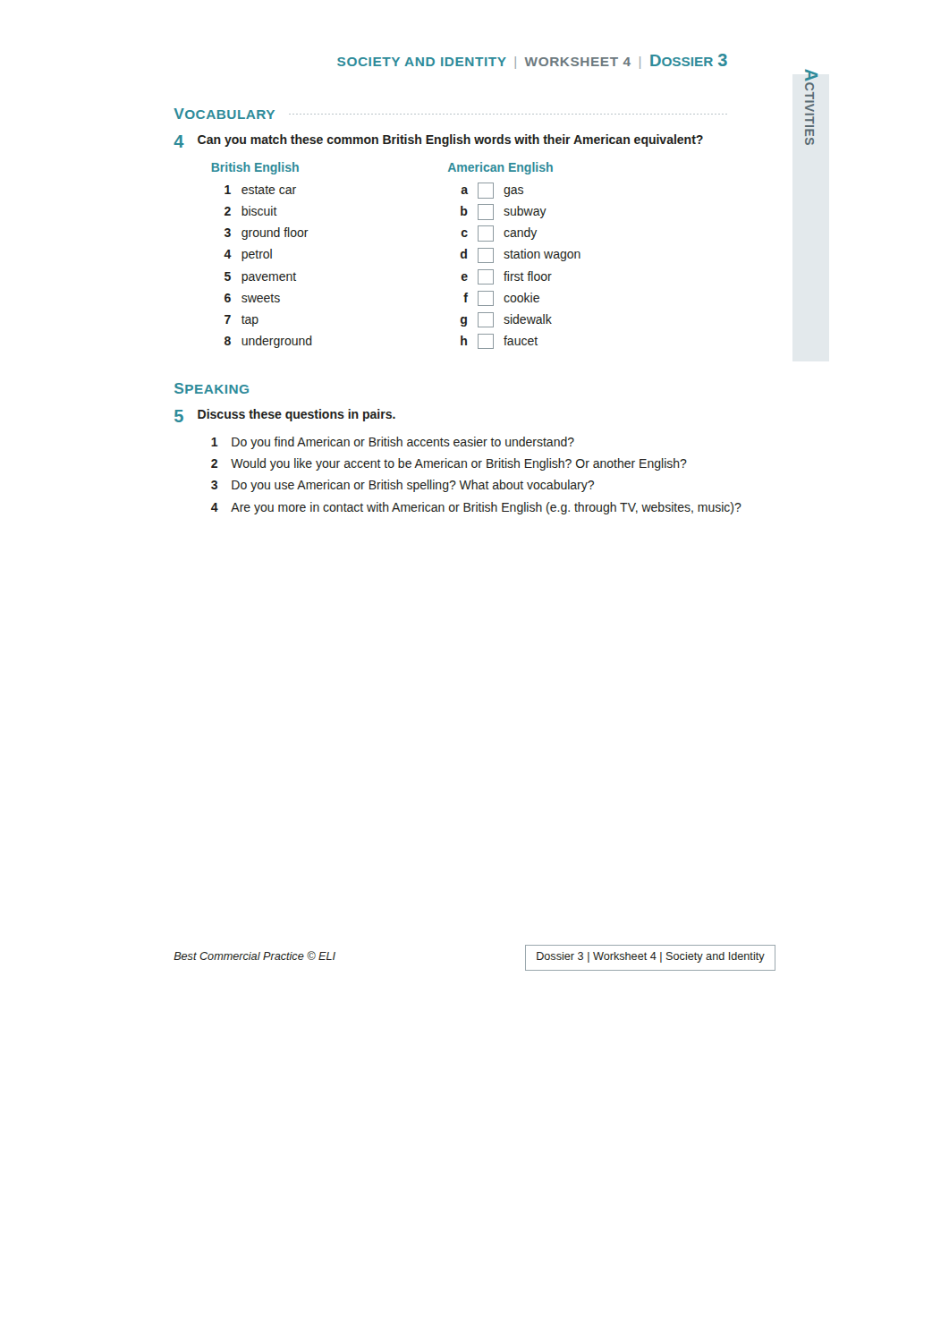ACTIVITIES
SOCIETY AND IDENTITY | WORKSHEET 4 | DOSSIER 3
VOCABULARY
4
Can you match these common British English words with their American equivalent?
British English
1 estate car
2 biscuit
3 ground floor
4 petrol
5 pavement
6 sweets
7 tap
8 underground
American English
a gas
b subway
c candy
d station wagon
e first floor
f cookie
g sidewalk
h faucet
SPEAKING
5
Discuss these questions in pairs.
1 Do you find American or British accents easier to understand?
2 Would you like your accent to be American or British English? Or another English?
3 Do you use American or British spelling? What about vocabulary?
4 Are you more in contact with American or British English (e.g. through TV, websites, music)?
Best Commercial Practice © ELI
Dossier 3 | Worksheet 4 | Society and Identity